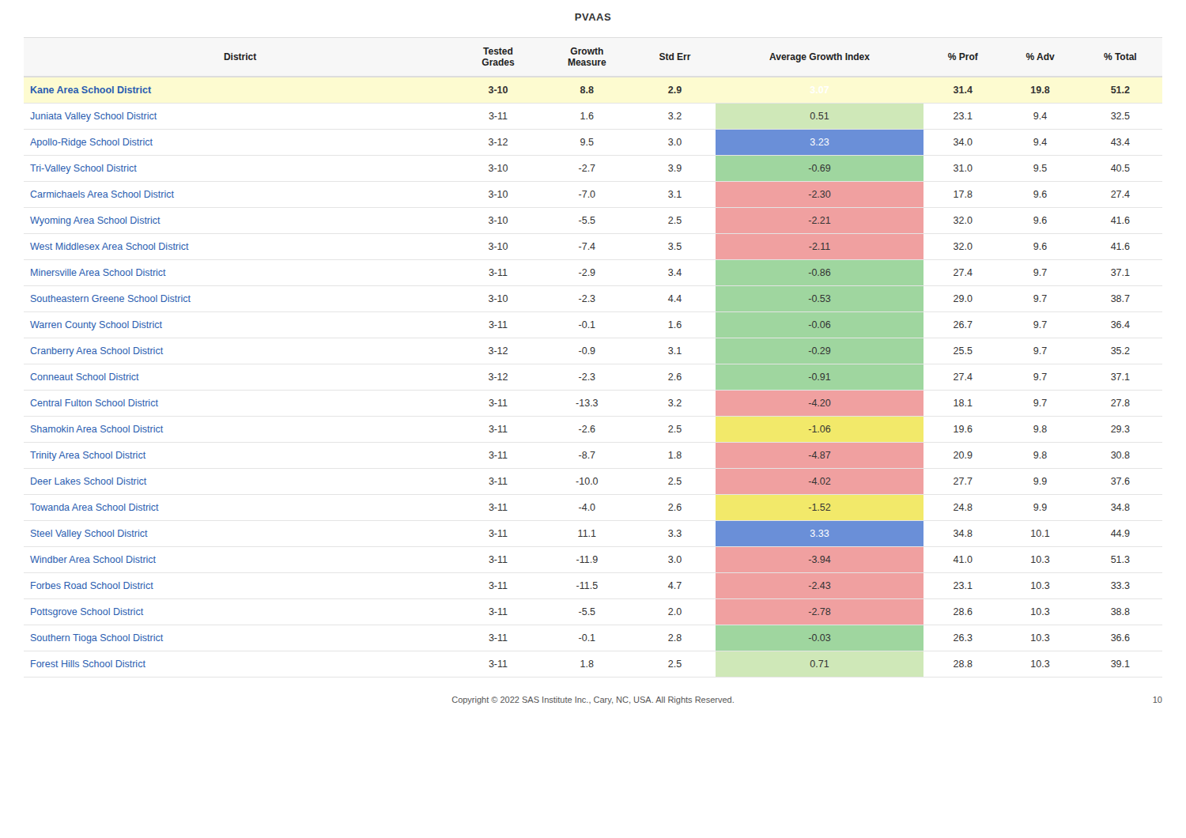PVAAS
| District | Tested Grades | Growth Measure | Std Err | Average Growth Index | % Prof | % Adv | % Total |
| --- | --- | --- | --- | --- | --- | --- | --- |
| Kane Area School District | 3-10 | 8.8 | 2.9 | 3.07 | 31.4 | 19.8 | 51.2 |
| Juniata Valley School District | 3-11 | 1.6 | 3.2 | 0.51 | 23.1 | 9.4 | 32.5 |
| Apollo-Ridge School District | 3-12 | 9.5 | 3.0 | 3.23 | 34.0 | 9.4 | 43.4 |
| Tri-Valley School District | 3-10 | -2.7 | 3.9 | -0.69 | 31.0 | 9.5 | 40.5 |
| Carmichaels Area School District | 3-10 | -7.0 | 3.1 | -2.30 | 17.8 | 9.6 | 27.4 |
| Wyoming Area School District | 3-10 | -5.5 | 2.5 | -2.21 | 32.0 | 9.6 | 41.6 |
| West Middlesex Area School District | 3-10 | -7.4 | 3.5 | -2.11 | 32.0 | 9.6 | 41.6 |
| Minersville Area School District | 3-11 | -2.9 | 3.4 | -0.86 | 27.4 | 9.7 | 37.1 |
| Southeastern Greene School District | 3-10 | -2.3 | 4.4 | -0.53 | 29.0 | 9.7 | 38.7 |
| Warren County School District | 3-11 | -0.1 | 1.6 | -0.06 | 26.7 | 9.7 | 36.4 |
| Cranberry Area School District | 3-12 | -0.9 | 3.1 | -0.29 | 25.5 | 9.7 | 35.2 |
| Conneaut School District | 3-12 | -2.3 | 2.6 | -0.91 | 27.4 | 9.7 | 37.1 |
| Central Fulton School District | 3-11 | -13.3 | 3.2 | -4.20 | 18.1 | 9.7 | 27.8 |
| Shamokin Area School District | 3-11 | -2.6 | 2.5 | -1.06 | 19.6 | 9.8 | 29.3 |
| Trinity Area School District | 3-11 | -8.7 | 1.8 | -4.87 | 20.9 | 9.8 | 30.8 |
| Deer Lakes School District | 3-11 | -10.0 | 2.5 | -4.02 | 27.7 | 9.9 | 37.6 |
| Towanda Area School District | 3-11 | -4.0 | 2.6 | -1.52 | 24.8 | 9.9 | 34.8 |
| Steel Valley School District | 3-11 | 11.1 | 3.3 | 3.33 | 34.8 | 10.1 | 44.9 |
| Windber Area School District | 3-11 | -11.9 | 3.0 | -3.94 | 41.0 | 10.3 | 51.3 |
| Forbes Road School District | 3-11 | -11.5 | 4.7 | -2.43 | 23.1 | 10.3 | 33.3 |
| Pottsgrove School District | 3-11 | -5.5 | 2.0 | -2.78 | 28.6 | 10.3 | 38.8 |
| Southern Tioga School District | 3-11 | -0.1 | 2.8 | -0.03 | 26.3 | 10.3 | 36.6 |
| Forest Hills School District | 3-11 | 1.8 | 2.5 | 0.71 | 28.8 | 10.3 | 39.1 |
Copyright © 2022 SAS Institute Inc., Cary, NC, USA. All Rights Reserved.
10